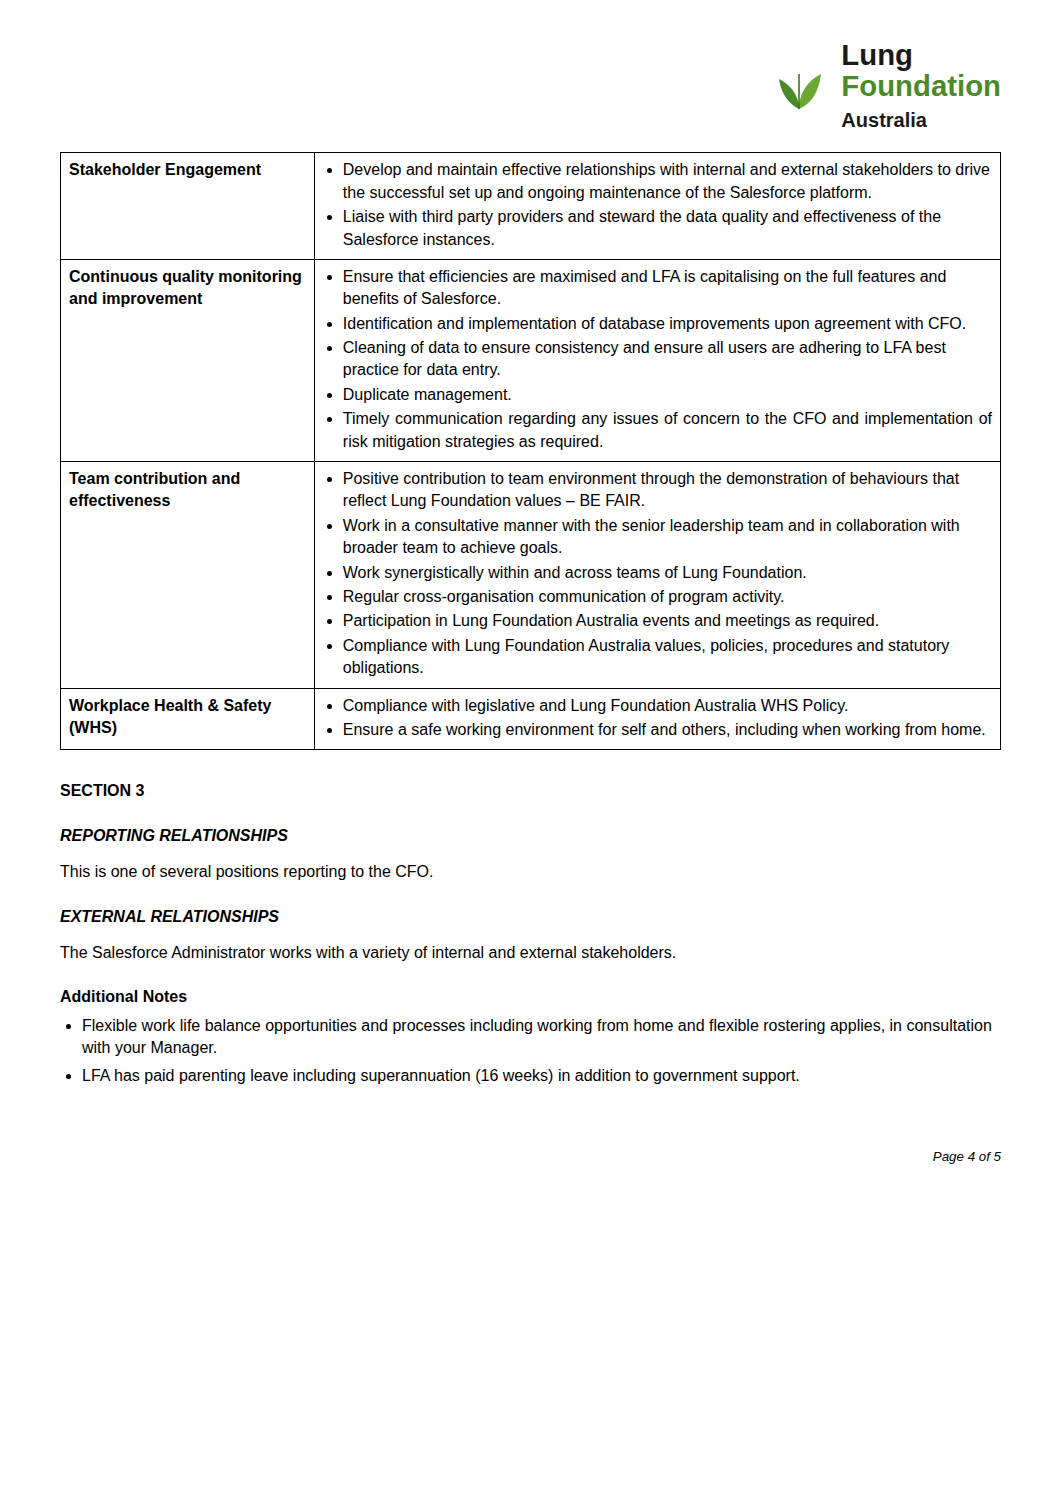Lung
Foundation
Australia
| Stakeholder Engagement | Develop and maintain effective relationships with internal and external stakeholders to drive the successful set up and ongoing maintenance of the Salesforce platform. Liaise with third party providers and steward the data quality and effectiveness of the Salesforce instances. |
| Continuous quality monitoring and improvement | Ensure that efficiencies are maximised and LFA is capitalising on the full features and benefits of Salesforce. Identification and implementation of database improvements upon agreement with CFO. Cleaning of data to ensure consistency and ensure all users are adhering to LFA best practice for data entry. Duplicate management. Timely communication regarding any issues of concern to the CFO and implementation of risk mitigation strategies as required. |
| Team contribution and effectiveness | Positive contribution to team environment through the demonstration of behaviours that reflect Lung Foundation values – BE FAIR. Work in a consultative manner with the senior leadership team and in collaboration with broader team to achieve goals. Work synergistically within and across teams of Lung Foundation. Regular cross-organisation communication of program activity. Participation in Lung Foundation Australia events and meetings as required. Compliance with Lung Foundation Australia values, policies, procedures and statutory obligations. |
| Workplace Health & Safety (WHS) | Compliance with legislative and Lung Foundation Australia WHS Policy. Ensure a safe working environment for self and others, including when working from home. |
SECTION 3
REPORTING RELATIONSHIPS
This is one of several positions reporting to the CFO.
EXTERNAL RELATIONSHIPS
The Salesforce Administrator works with a variety of internal and external stakeholders.
Additional Notes
Flexible work life balance opportunities and processes including working from home and flexible rostering applies, in consultation with your Manager.
LFA has paid parenting leave including superannuation (16 weeks) in addition to government support.
Page 4 of 5